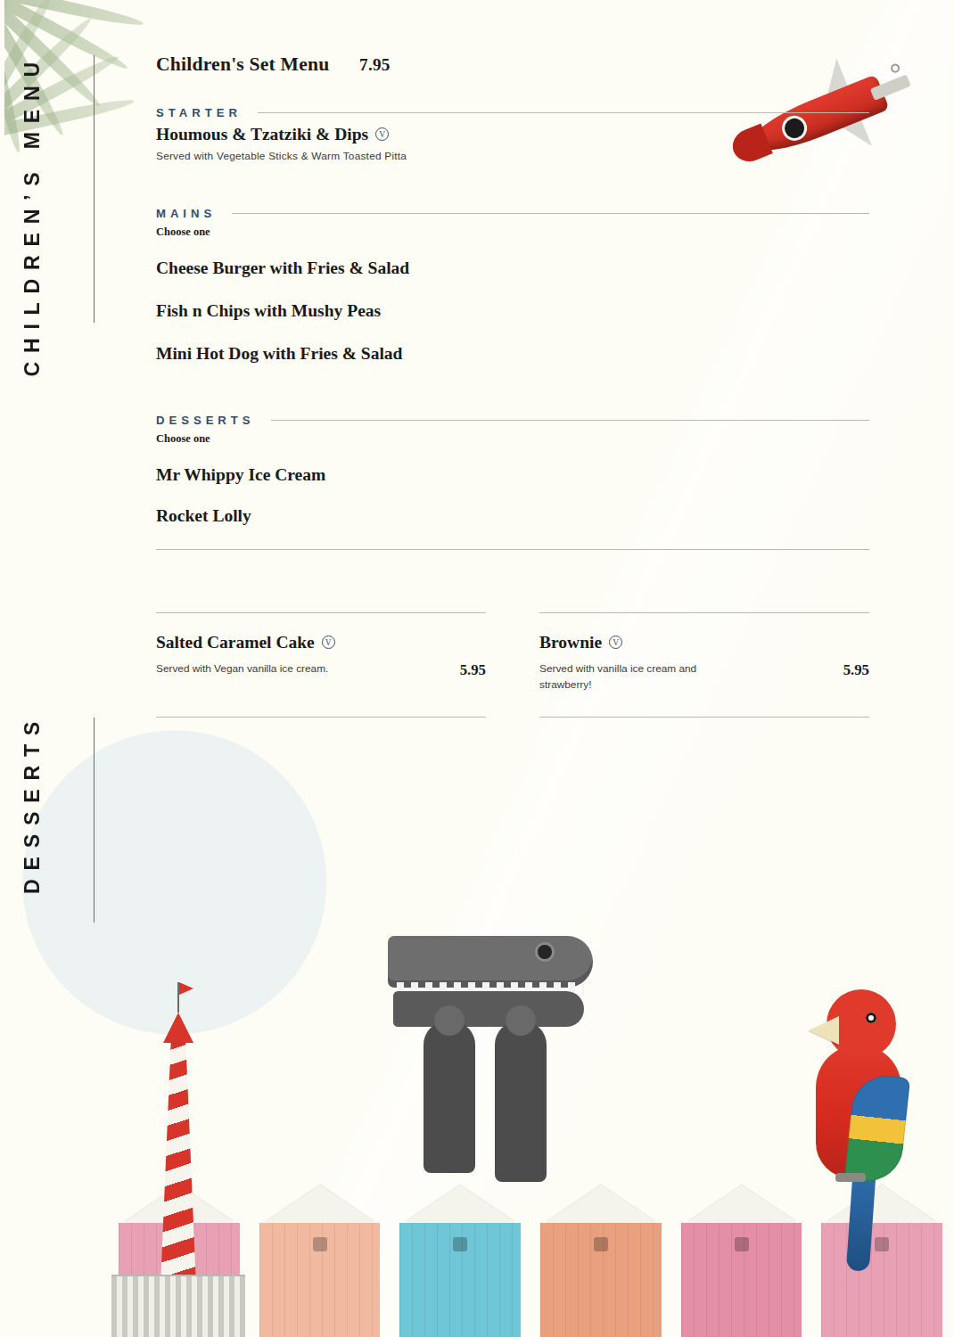Children’s Menu
Desserts
Children's Set Menu 7.95
Starter
Houmous & Tzatziki & Dips
V
Served with Vegetable Sticks & Warm Toasted Pitta
Mains
Choose one
Cheese Burger with Fries & Salad
Fish n Chips with Mushy Peas
Mini Hot Dog with Fries & Salad
Desserts
Choose one
Mr Whippy Ice Cream
Rocket Lolly
Salted Caramel Cake
V
Served with Vegan vanilla ice cream.
5.95
Brownie
V
Served with vanilla ice cream and strawberry!
5.95